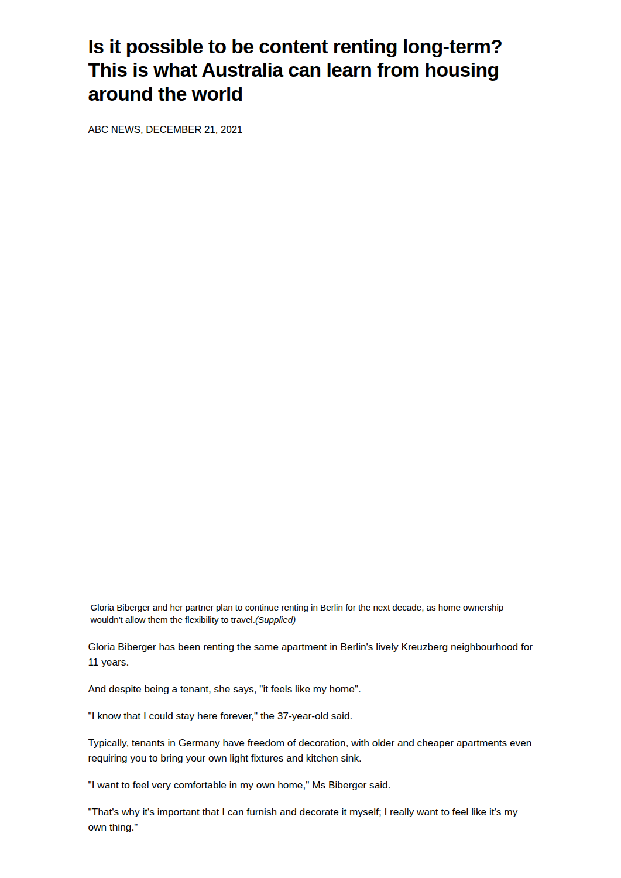Is it possible to be content renting long-term? This is what Australia can learn from housing around the world
ABC NEWS, DECEMBER 21, 2021
Gloria Biberger and her partner plan to continue renting in Berlin for the next decade, as home ownership wouldn't allow them the flexibility to travel.(Supplied)
Gloria Biberger has been renting the same apartment in Berlin's lively Kreuzberg neighbourhood for 11 years.
And despite being a tenant, she says, "it feels like my home".
"I know that I could stay here forever," the 37-year-old said.
Typically, tenants in Germany have freedom of decoration, with older and cheaper apartments even requiring you to bring your own light fixtures and kitchen sink.
"I want to feel very comfortable in my own home," Ms Biberger said.
"That's why it's important that I can furnish and decorate it myself; I really want to feel like it's my own thing."